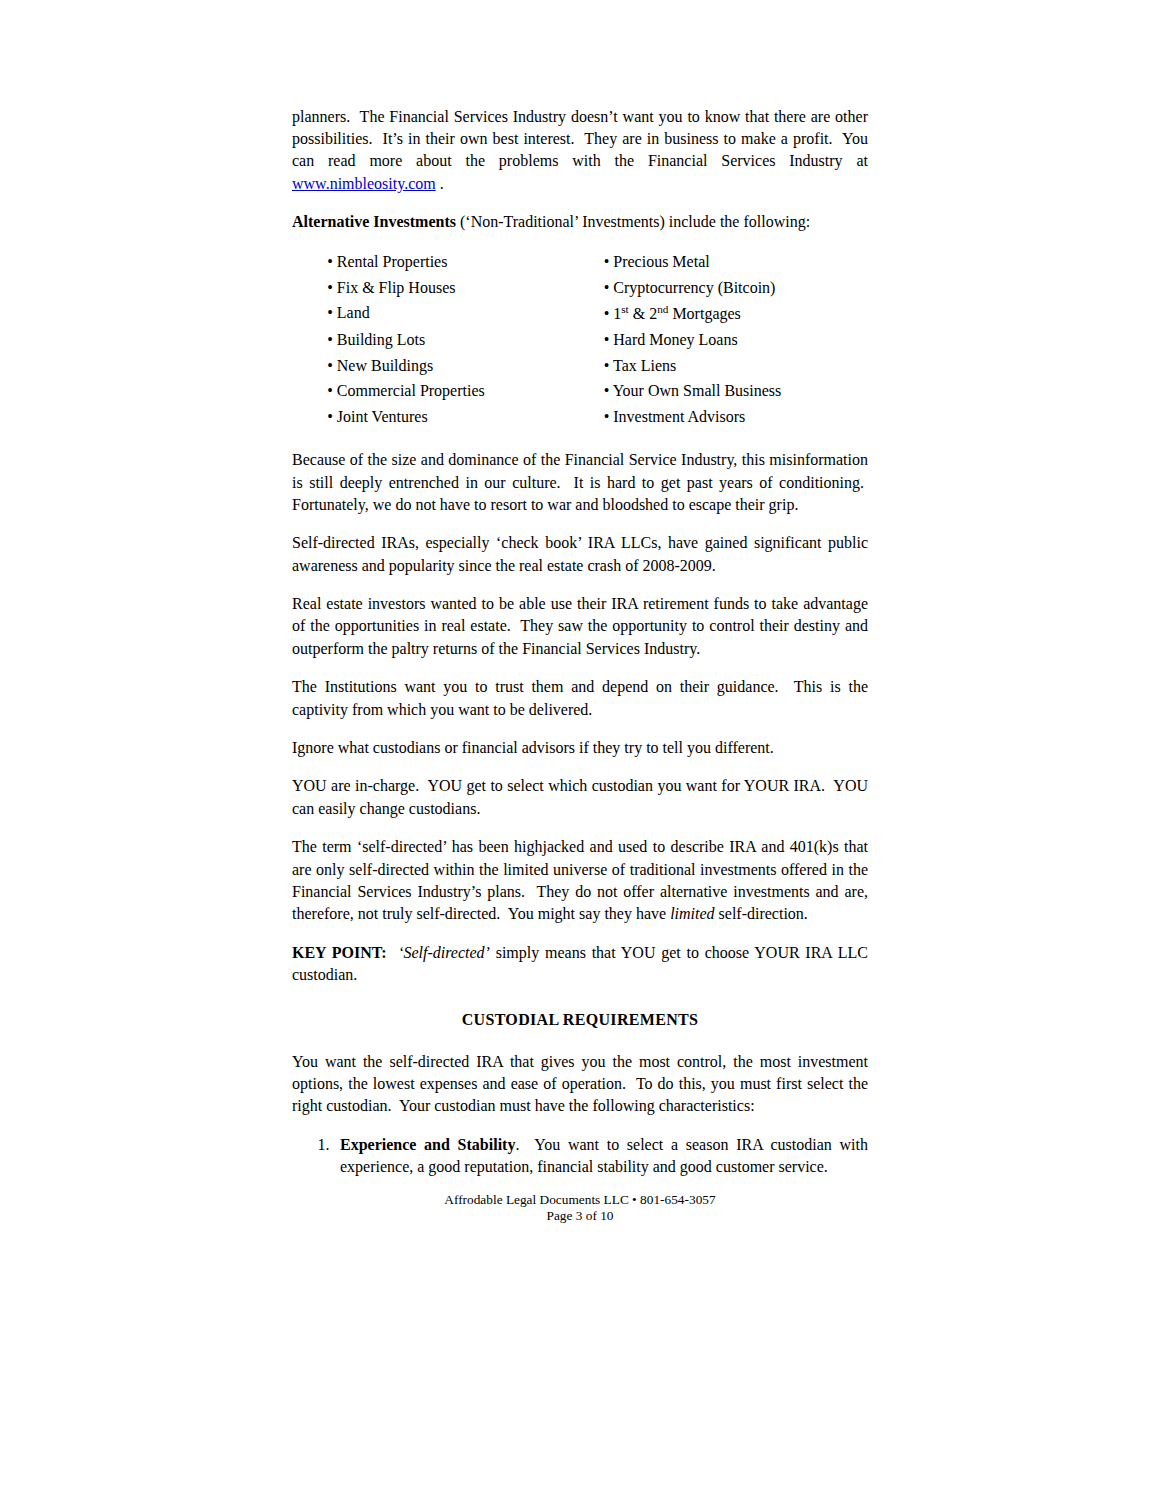planners. The Financial Services Industry doesn’t want you to know that there are other possibilities. It’s in their own best interest. They are in business to make a profit. You can read more about the problems with the Financial Services Industry at www.nimbleosity.com .
Alternative Investments (‘Non-Traditional’ Investments) include the following:
| • Rental Properties | • Precious Metal |
| • Fix & Flip Houses | • Cryptocurrency (Bitcoin) |
| • Land | • 1 st & 2 nd Mortgages |
| • Building Lots | • Hard Money Loans |
| • New Buildings | • Tax Liens |
| • Commercial Properties | • Your Own Small Business |
| • Joint Ventures | • Investment Advisors |
Because of the size and dominance of the Financial Service Industry, this misinformation is still deeply entrenched in our culture. It is hard to get past years of conditioning. Fortunately, we do not have to resort to war and bloodshed to escape their grip.
Self-directed IRAs, especially ‘check book’ IRA LLCs, have gained significant public awareness and popularity since the real estate crash of 2008-2009.
Real estate investors wanted to be able use their IRA retirement funds to take advantage of the opportunities in real estate. They saw the opportunity to control their destiny and outperform the paltry returns of the Financial Services Industry.
The Institutions want you to trust them and depend on their guidance. This is the captivity from which you want to be delivered.
Ignore what custodians or financial advisors if they try to tell you different.
YOU are in-charge. YOU get to select which custodian you want for YOUR IRA. YOU can easily change custodians.
The term ‘self-directed’ has been highjacked and used to describe IRA and 401(k)s that are only self-directed within the limited universe of traditional investments offered in the Financial Services Industry’s plans. They do not offer alternative investments and are, therefore, not truly self-directed. You might say they have limited self-direction.
KEY POINT: ‘Self-directed’ simply means that YOU get to choose YOUR IRA LLC custodian.
CUSTODIAL REQUIREMENTS
You want the self-directed IRA that gives you the most control, the most investment options, the lowest expenses and ease of operation. To do this, you must first select the right custodian. Your custodian must have the following characteristics:
Experience and Stability. You want to select a season IRA custodian with experience, a good reputation, financial stability and good customer service.
Affrodable Legal Documents LLC • 801-654-3057
Page 3 of 10